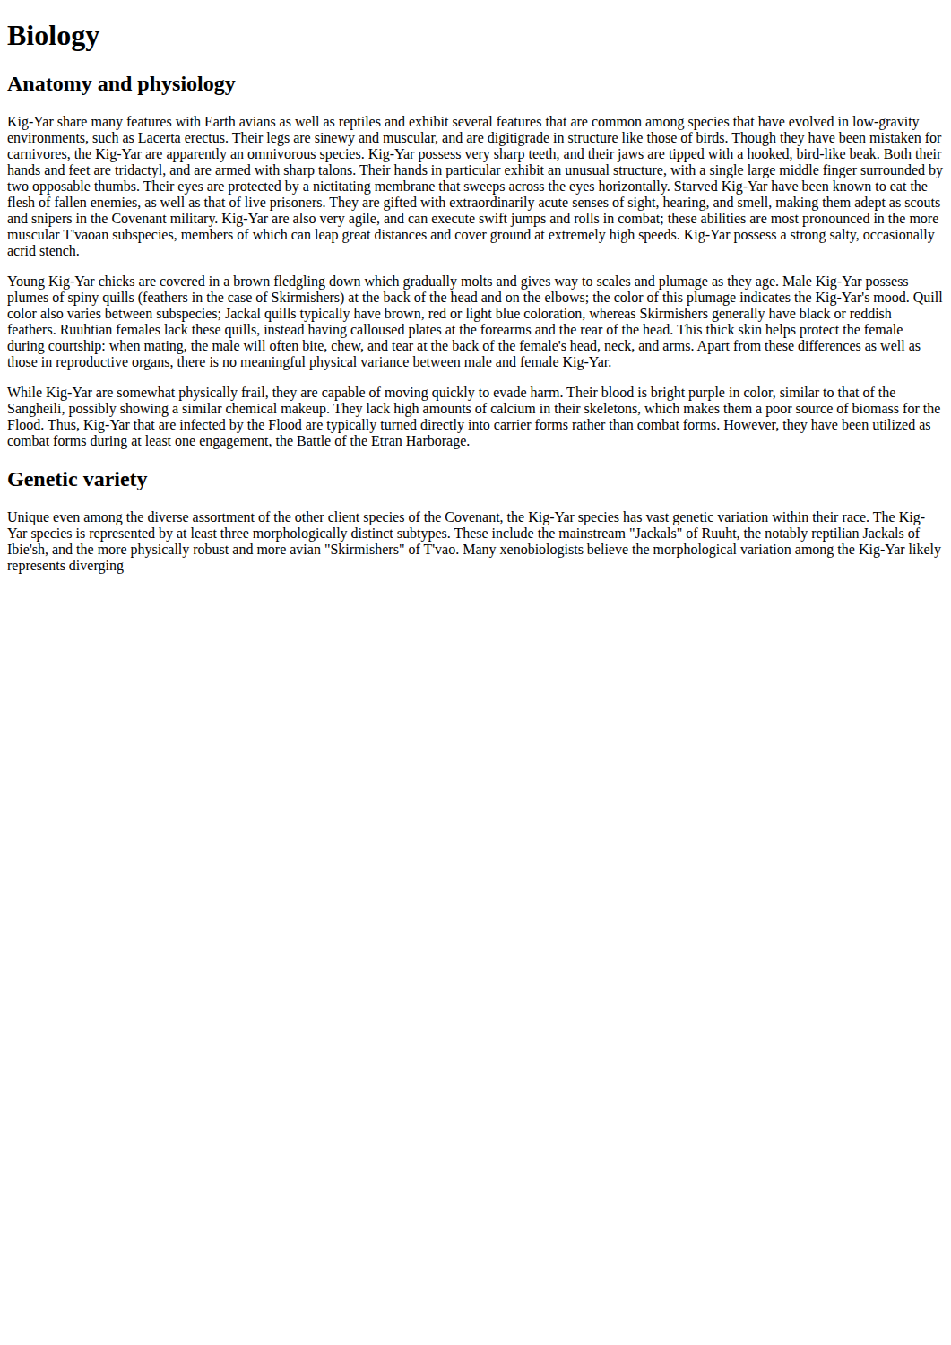Biology
Anatomy and physiology
Kig-Yar share many features with Earth avians as well as reptiles and exhibit several features that are common among species that have evolved in low-gravity environments, such as Lacerta erectus. Their legs are sinewy and muscular, and are digitigrade in structure like those of birds. Though they have been mistaken for carnivores, the Kig-Yar are apparently an omnivorous species. Kig-Yar possess very sharp teeth, and their jaws are tipped with a hooked, bird-like beak. Both their hands and feet are tridactyl, and are armed with sharp talons. Their hands in particular exhibit an unusual structure, with a single large middle finger surrounded by two opposable thumbs. Their eyes are protected by a nictitating membrane that sweeps across the eyes horizontally. Starved Kig-Yar have been known to eat the flesh of fallen enemies, as well as that of live prisoners. They are gifted with extraordinarily acute senses of sight, hearing, and smell, making them adept as scouts and snipers in the Covenant military. Kig-Yar are also very agile, and can execute swift jumps and rolls in combat; these abilities are most pronounced in the more muscular T'vaoan subspecies, members of which can leap great distances and cover ground at extremely high speeds. Kig-Yar possess a strong salty, occasionally acrid stench.
Young Kig-Yar chicks are covered in a brown fledgling down which gradually molts and gives way to scales and plumage as they age. Male Kig-Yar possess plumes of spiny quills (feathers in the case of Skirmishers) at the back of the head and on the elbows; the color of this plumage indicates the Kig-Yar's mood. Quill color also varies between subspecies; Jackal quills typically have brown, red or light blue coloration, whereas Skirmishers generally have black or reddish feathers. Ruuhtian females lack these quills, instead having calloused plates at the forearms and the rear of the head. This thick skin helps protect the female during courtship: when mating, the male will often bite, chew, and tear at the back of the female's head, neck, and arms. Apart from these differences as well as those in reproductive organs, there is no meaningful physical variance between male and female Kig-Yar.
While Kig-Yar are somewhat physically frail, they are capable of moving quickly to evade harm. Their blood is bright purple in color, similar to that of the Sangheili, possibly showing a similar chemical makeup. They lack high amounts of calcium in their skeletons, which makes them a poor source of biomass for the Flood. Thus, Kig-Yar that are infected by the Flood are typically turned directly into carrier forms rather than combat forms. However, they have been utilized as combat forms during at least one engagement, the Battle of the Etran Harborage.
Genetic variety
Unique even among the diverse assortment of the other client species of the Covenant, the Kig-Yar species has vast genetic variation within their race. The Kig-Yar species is represented by at least three morphologically distinct subtypes. These include the mainstream "Jackals" of Ruuht, the notably reptilian Jackals of Ibie'sh, and the more physically robust and more avian "Skirmishers" of T'vao. Many xenobiologists believe the morphological variation among the Kig-Yar likely represents diverging